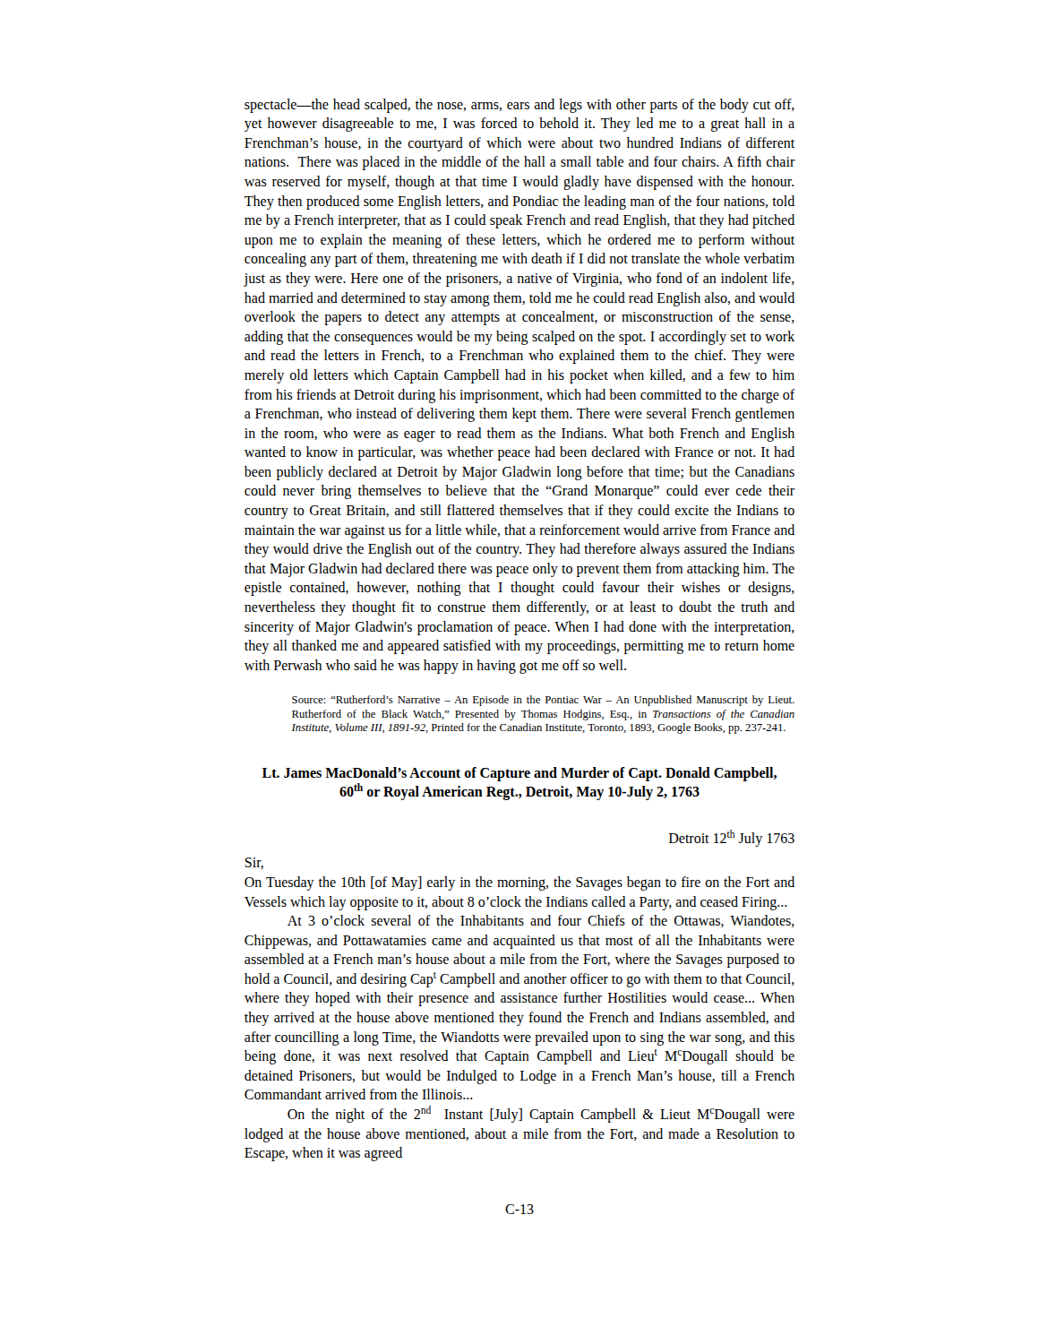spectacle—the head scalped, the nose, arms, ears and legs with other parts of the body cut off, yet however disagreeable to me, I was forced to behold it. They led me to a great hall in a Frenchman’s house, in the courtyard of which were about two hundred Indians of different nations. There was placed in the middle of the hall a small table and four chairs. A fifth chair was reserved for myself, though at that time I would gladly have dispensed with the honour. They then produced some English letters, and Pondiac the leading man of the four nations, told me by a French interpreter, that as I could speak French and read English, that they had pitched upon me to explain the meaning of these letters, which he ordered me to perform without concealing any part of them, threatening me with death if I did not translate the whole verbatim just as they were. Here one of the prisoners, a native of Virginia, who fond of an indolent life, had married and determined to stay among them, told me he could read English also, and would overlook the papers to detect any attempts at concealment, or misconstruction of the sense, adding that the consequences would be my being scalped on the spot. I accordingly set to work and read the letters in French, to a Frenchman who explained them to the chief. They were merely old letters which Captain Campbell had in his pocket when killed, and a few to him from his friends at Detroit during his imprisonment, which had been committed to the charge of a Frenchman, who instead of delivering them kept them. There were several French gentlemen in the room, who were as eager to read them as the Indians. What both French and English wanted to know in particular, was whether peace had been declared with France or not. It had been publicly declared at Detroit by Major Gladwin long before that time; but the Canadians could never bring themselves to believe that the “Grand Monarque” could ever cede their country to Great Britain, and still flattered themselves that if they could excite the Indians to maintain the war against us for a little while, that a reinforcement would arrive from France and they would drive the English out of the country. They had therefore always assured the Indians that Major Gladwin had declared there was peace only to prevent them from attacking him. The epistle contained, however, nothing that I thought could favour their wishes or designs, nevertheless they thought fit to construe them differently, or at least to doubt the truth and sincerity of Major Gladwin's proclamation of peace. When I had done with the interpretation, they all thanked me and appeared satisfied with my proceedings, permitting me to return home with Perwash who said he was happy in having got me off so well.
Source: “Rutherford’s Narrative – An Episode in the Pontiac War – An Unpublished Manuscript by Lieut. Rutherford of the Black Watch,” Presented by Thomas Hodgins, Esq., in Transactions of the Canadian Institute, Volume III, 1891-92, Printed for the Canadian Institute, Toronto, 1893, Google Books, pp. 237-241.
Lt. James MacDonald’s Account of Capture and Murder of Capt. Donald Campbell,
60th or Royal American Regt., Detroit, May 10-July 2, 1763
Detroit 12th July 1763
Sir,
On Tuesday the 10th [of May] early in the morning, the Savages began to fire on the Fort and Vessels which lay opposite to it, about 8 o’clock the Indians called a Party, and ceased Firing...
At 3 o’clock several of the Inhabitants and four Chiefs of the Ottawas, Wiandotes, Chippewas, and Pottawatamies came and acquainted us that most of all the Inhabitants were assembled at a French man’s house about a mile from the Fort, where the Savages purposed to hold a Council, and desiring Capt Campbell and another officer to go with them to that Council, where they hoped with their presence and assistance further Hostilities would cease... When they arrived at the house above mentioned they found the French and Indians assembled, and after councilling a long Time, the Wiandotts were prevailed upon to sing the war song, and this being done, it was next resolved that Captain Campbell and Lieut McDougall should be detained Prisoners, but would be Indulged to Lodge in a French Man’s house, till a French Commandant arrived from the Illinois...
On the night of the 2nd Instant [July] Captain Campbell & Lieut McDougall were lodged at the house above mentioned, about a mile from the Fort, and made a Resolution to Escape, when it was agreed
C-13